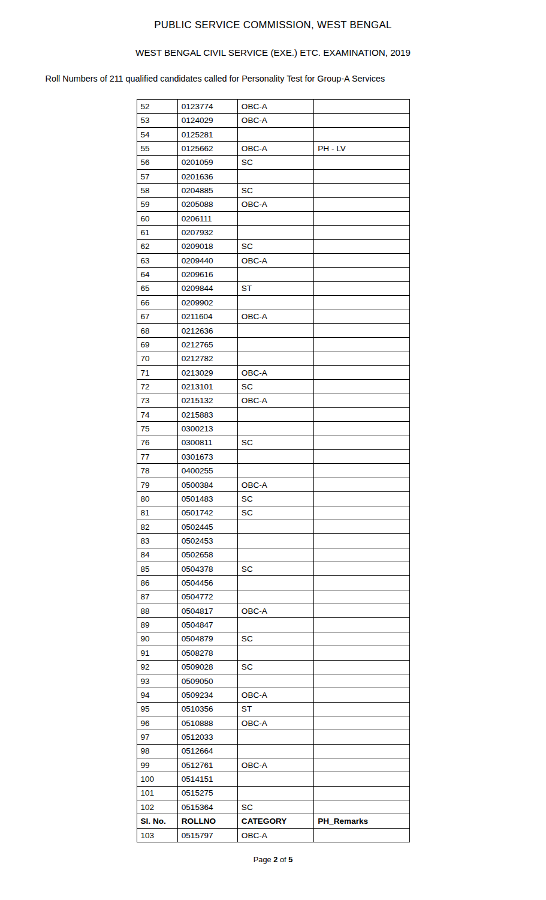PUBLIC SERVICE COMMISSION, WEST BENGAL
WEST BENGAL CIVIL SERVICE (EXE.) ETC. EXAMINATION, 2019
Roll Numbers of 211 qualified candidates called for Personality Test for Group-A Services
| 52 | 0123774 | OBC-A | |
| 53 | 0124029 | OBC-A | |
| 54 | 0125281 | | |
| 55 | 0125662 | OBC-A | PH - LV |
| 56 | 0201059 | SC | |
| 57 | 0201636 | | |
| 58 | 0204885 | SC | |
| 59 | 0205088 | OBC-A | |
| 60 | 0206111 | | |
| 61 | 0207932 | | |
| 62 | 0209018 | SC | |
| 63 | 0209440 | OBC-A | |
| 64 | 0209616 | | |
| 65 | 0209844 | ST | |
| 66 | 0209902 | | |
| 67 | 0211604 | OBC-A | |
| 68 | 0212636 | | |
| 69 | 0212765 | | |
| 70 | 0212782 | | |
| 71 | 0213029 | OBC-A | |
| 72 | 0213101 | SC | |
| 73 | 0215132 | OBC-A | |
| 74 | 0215883 | | |
| 75 | 0300213 | | |
| 76 | 0300811 | SC | |
| 77 | 0301673 | | |
| 78 | 0400255 | | |
| 79 | 0500384 | OBC-A | |
| 80 | 0501483 | SC | |
| 81 | 0501742 | SC | |
| 82 | 0502445 | | |
| 83 | 0502453 | | |
| 84 | 0502658 | | |
| 85 | 0504378 | SC | |
| 86 | 0504456 | | |
| 87 | 0504772 | | |
| 88 | 0504817 | OBC-A | |
| 89 | 0504847 | | |
| 90 | 0504879 | SC | |
| 91 | 0508278 | | |
| 92 | 0509028 | SC | |
| 93 | 0509050 | | |
| 94 | 0509234 | OBC-A | |
| 95 | 0510356 | ST | |
| 96 | 0510888 | OBC-A | |
| 97 | 0512033 | | |
| 98 | 0512664 | | |
| 99 | 0512761 | OBC-A | |
| 100 | 0514151 | | |
| 101 | 0515275 | | |
| 102 | 0515364 | SC | |
| Sl. No. | ROLLNO | CATEGORY | PH_Remarks |
| 103 | 0515797 | OBC-A | |
Page 2 of 5